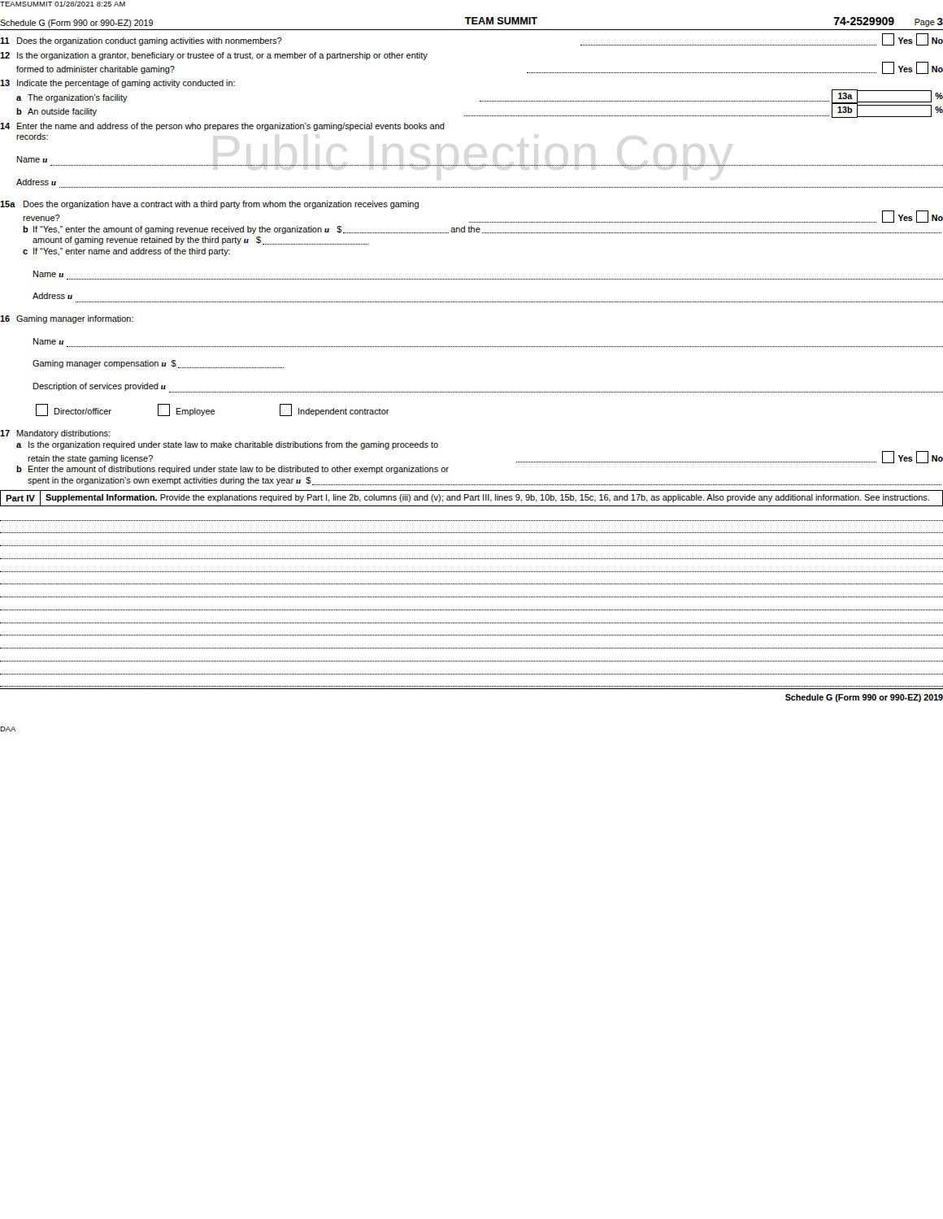TEAMSUMMIT 01/28/2021 8:25 AM
Public Inspection Copy
| Schedule G (Form 990 or 990-EZ) 2019 | TEAM SUMMIT | 74-2529909 | Page 3 |
11
Does the organization conduct gaming activities with nonmembers?
Yes No
12
Is the organization a grantor, beneficiary or trustee of a trust, or a member of a partnership or other entity
formed to administer charitable gaming?
Yes No
13
Indicate the percentage of gaming activity conducted in:
a
The organization’s facility
13a %
b
An outside facility
13b %
14
Enter the name and address of the person who prepares the organization’s gaming/special events books and
records:
Name u
Address u
15a
Does the organization have a contract with a third party from whom the organization receives gaming
revenue?
Yes No
b
If “Yes,” enter the amount of gaming revenue received by the organization u $
and the
amount of gaming revenue retained by the third party u $
c
If “Yes,” enter name and address of the third party:
Name u
Address u
16
Gaming manager information:
Name u
Gaming manager compensation u $
Description of services provided u
Director/officer
Employee
Independent contractor
17
Mandatory distributions:
a
Is the organization required under state law to make charitable distributions from the gaming proceeds to
retain the state gaming license?
Yes No
b
Enter the amount of distributions required under state law to be distributed to other exempt organizations or
spent in the organization’s own exempt activities during the tax year u $
Part IV
Supplemental Information. Provide the explanations required by Part I, line 2b, columns (iii) and (v); and Part III, lines 9, 9b, 10b, 15b, 15c, 16, and 17b, as applicable. Also provide any additional information. See instructions.
Schedule G (Form 990 or 990-EZ) 2019
DAA